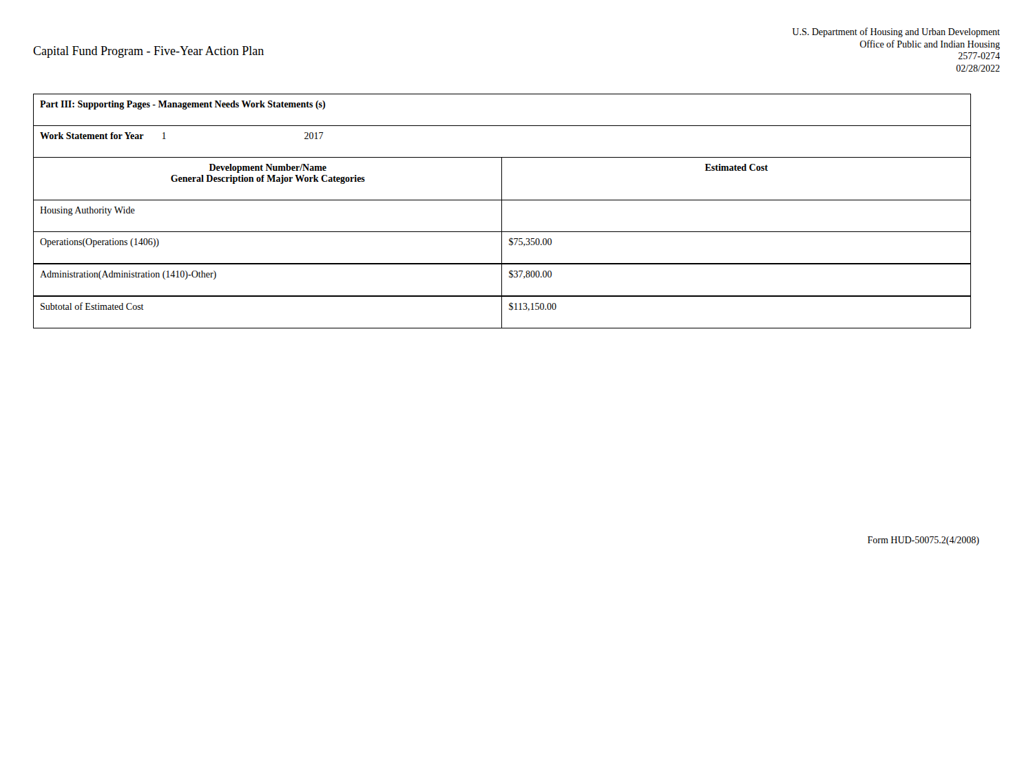Capital Fund Program - Five-Year Action Plan
U.S. Department of Housing and Urban Development
Office of Public and Indian Housing
2577-0274
02/28/2022
| Part III: Supporting Pages - Management Needs Work Statements (s) |
| Work Statement for Year 1 2017 |
| Development Number/Name General Description of Major Work Categories | Estimated Cost |
| Housing Authority Wide | |
| Operations(Operations (1406)) | $75,350.00 |
| Administration(Administration (1410)-Other) | $37,800.00 |
| Subtotal of Estimated Cost | $113,150.00 |
Form HUD-50075.2(4/2008)